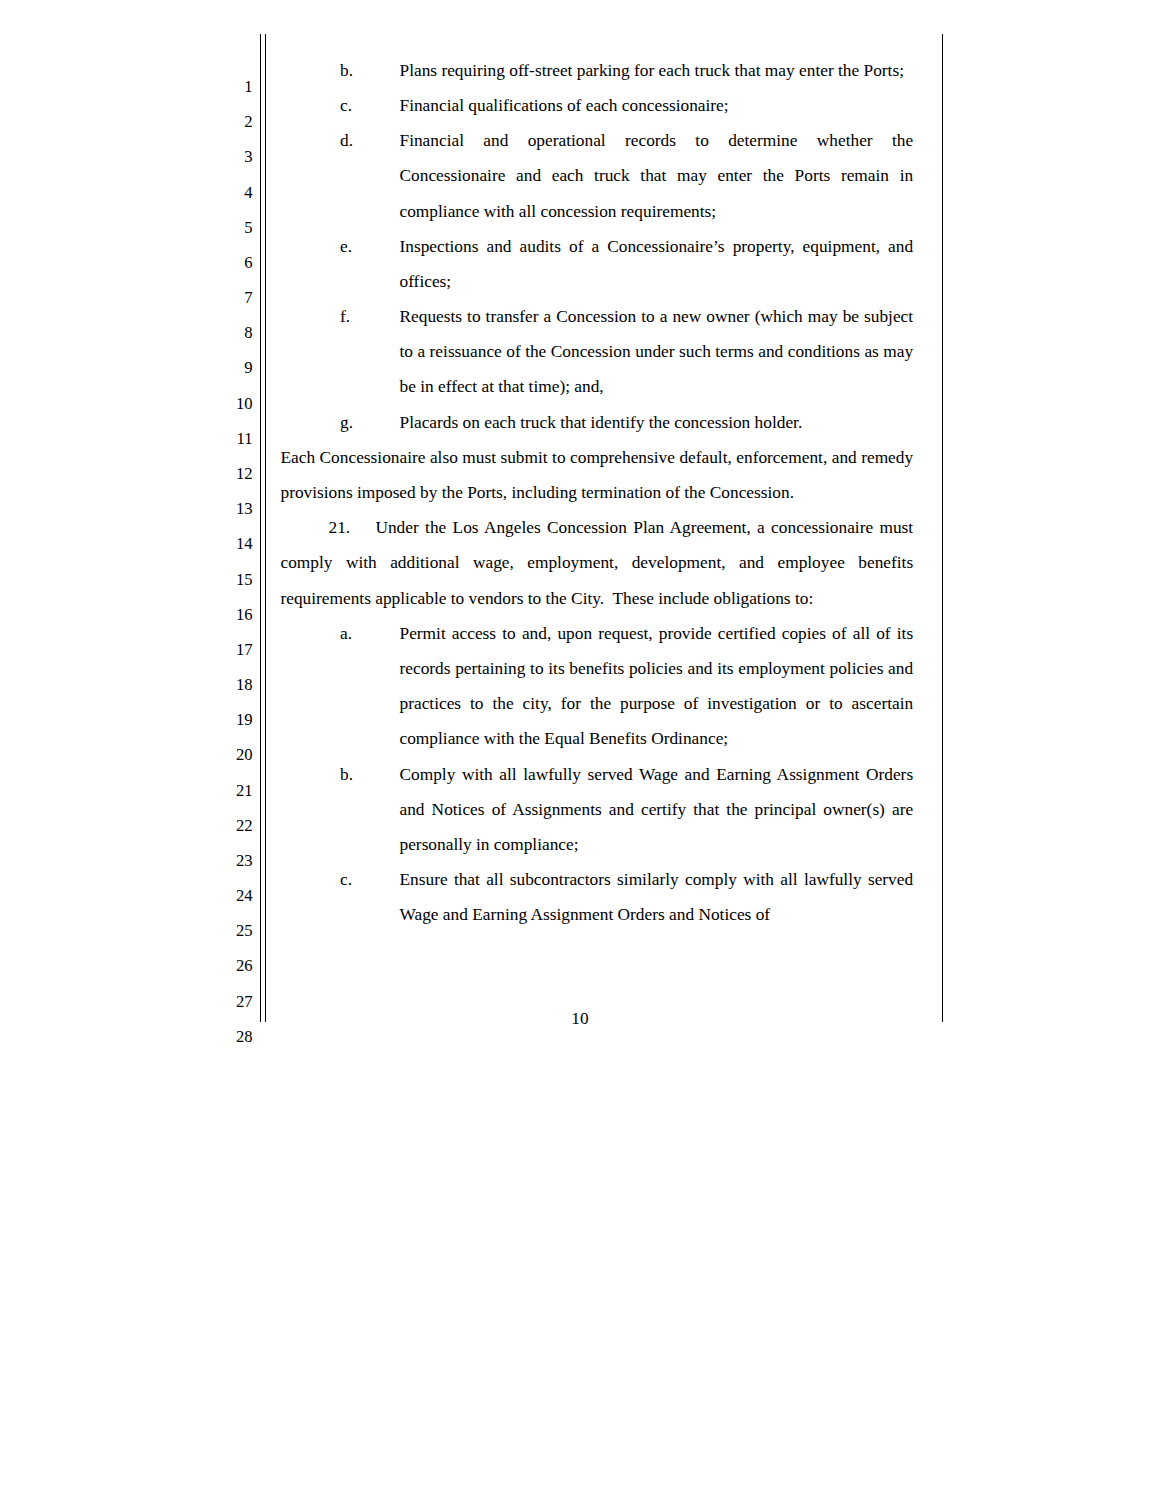1
2
3
4
5
6
7
8
9
10
11
12
13
14
15
16
17
18
19
20
21
22
23
24
25
26
27
28
b.
Plans requiring off-street parking for each truck that may enter the Ports;
c.
Financial qualifications of each concessionaire;
d.
Financial and operational records to determine whether the Concessionaire and each truck that may enter the Ports remain in compliance with all concession requirements;
e.
Inspections and audits of a Concessionaire’s property, equipment, and offices;
f.
Requests to transfer a Concession to a new owner (which may be subject to a reissuance of the Concession under such terms and conditions as may be in effect at that time); and,
g.
Placards on each truck that identify the concession holder.
Each Concessionaire also must submit to comprehensive default, enforcement, and remedy provisions imposed by the Ports, including termination of the Concession.
21. Under the Los Angeles Concession Plan Agreement, a concessionaire must comply with additional wage, employment, development, and employee benefits requirements applicable to vendors to the City. These include obligations to:
a.
Permit access to and, upon request, provide certified copies of all of its records pertaining to its benefits policies and its employment policies and practices to the city, for the purpose of investigation or to ascertain compliance with the Equal Benefits Ordinance;
b.
Comply with all lawfully served Wage and Earning Assignment Orders and Notices of Assignments and certify that the principal owner(s) are personally in compliance;
c.
Ensure that all subcontractors similarly comply with all lawfully served Wage and Earning Assignment Orders and Notices of
10